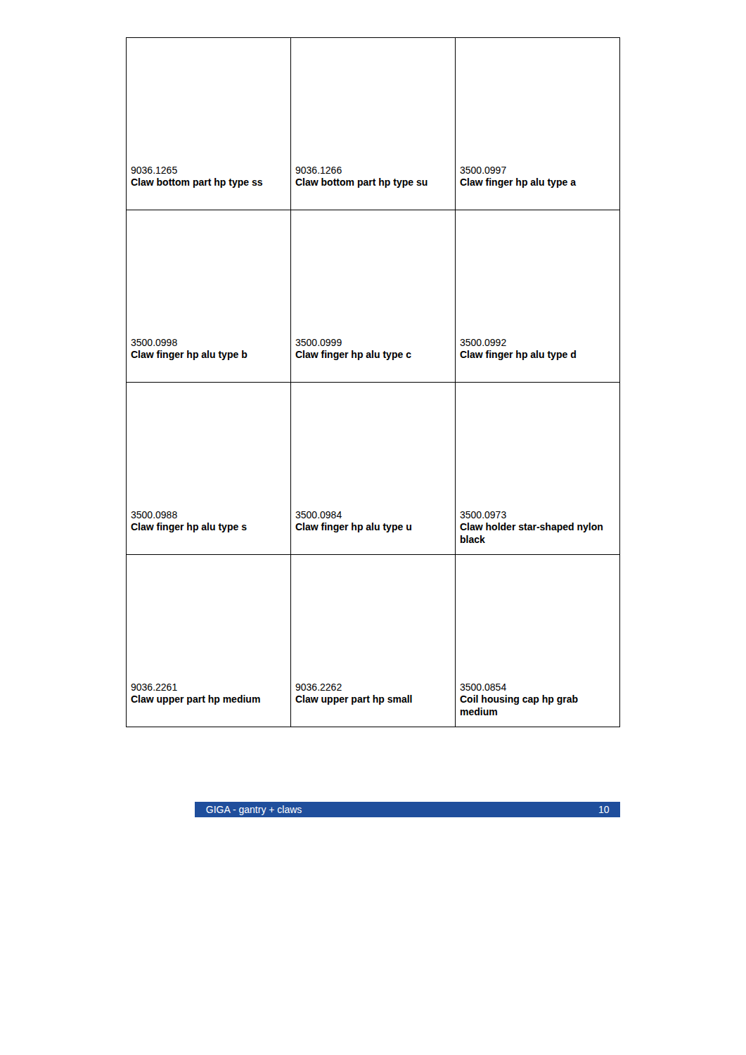| 9036.1265 Claw bottom part hp type ss | 9036.1266 Claw bottom part hp type su | 3500.0997 Claw finger hp alu type a |
| 3500.0998 Claw finger hp alu type b | 3500.0999 Claw finger hp alu type c | 3500.0992 Claw finger hp alu type d |
| 3500.0988 Claw finger hp alu type s | 3500.0984 Claw finger hp alu type u | 3500.0973 Claw holder star-shaped nylon black |
| 9036.2261 Claw upper part hp medium | 9036.2262 Claw upper part hp small | 3500.0854 Coil housing cap hp grab medium |
GIGA - gantry + claws 10